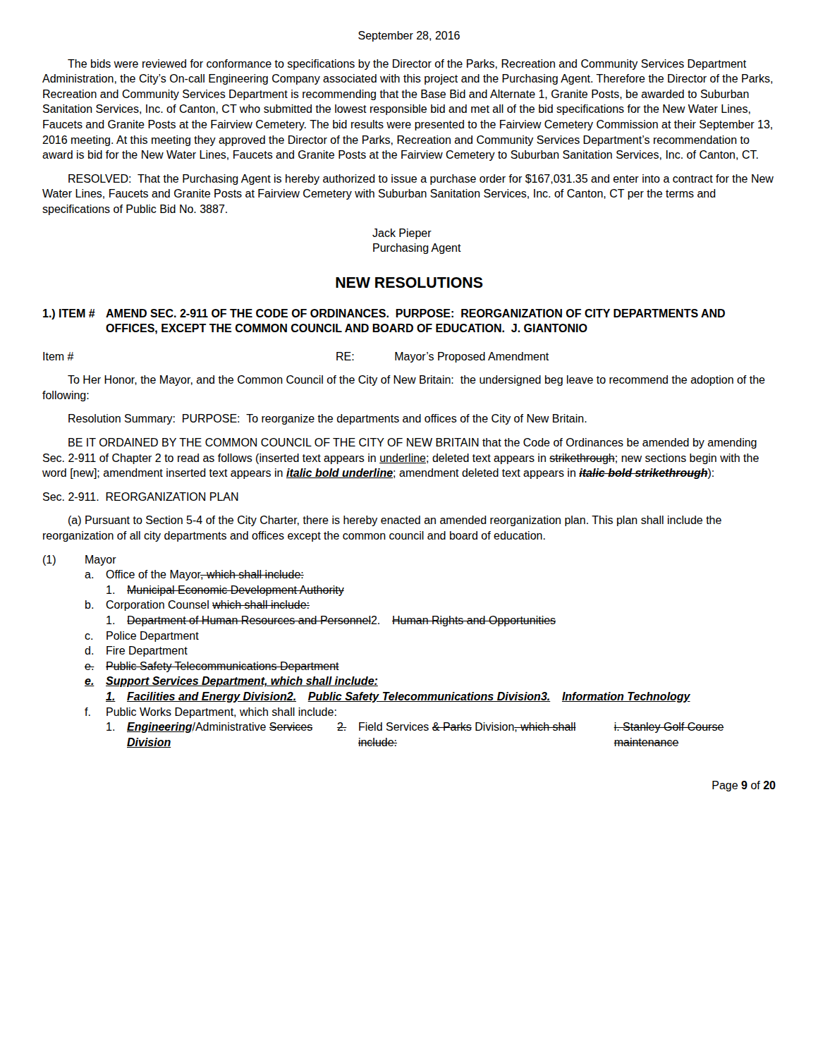September 28, 2016
The bids were reviewed for conformance to specifications by the Director of the Parks, Recreation and Community Services Department Administration, the City’s On-call Engineering Company associated with this project and the Purchasing Agent. Therefore the Director of the Parks, Recreation and Community Services Department is recommending that the Base Bid and Alternate 1, Granite Posts, be awarded to Suburban Sanitation Services, Inc. of Canton, CT who submitted the lowest responsible bid and met all of the bid specifications for the New Water Lines, Faucets and Granite Posts at the Fairview Cemetery. The bid results were presented to the Fairview Cemetery Commission at their September 13, 2016 meeting. At this meeting they approved the Director of the Parks, Recreation and Community Services Department’s recommendation to award is bid for the New Water Lines, Faucets and Granite Posts at the Fairview Cemetery to Suburban Sanitation Services, Inc. of Canton, CT.
RESOLVED: That the Purchasing Agent is hereby authorized to issue a purchase order for $167,031.35 and enter into a contract for the New Water Lines, Faucets and Granite Posts at Fairview Cemetery with Suburban Sanitation Services, Inc. of Canton, CT per the terms and specifications of Public Bid No. 3887.
Jack Pieper
Purchasing Agent
NEW RESOLUTIONS
| 1.) ITEM # | AMEND SEC. 2-911 OF THE CODE OF ORDINANCES. PURPOSE: REORGANIZATION OF CITY DEPARTMENTS AND OFFICES, EXCEPT THE COMMON COUNCIL AND BOARD OF EDUCATION. J. GIANTONIO |
| Item # | RE: | Mayor’s Proposed Amendment |
To Her Honor, the Mayor, and the Common Council of the City of New Britain: the undersigned beg leave to recommend the adoption of the following:
Resolution Summary: PURPOSE: To reorganize the departments and offices of the City of New Britain.
BE IT ORDAINED BY THE COMMON COUNCIL OF THE CITY OF NEW BRITAIN that the Code of Ordinances be amended by amending Sec. 2-911 of Chapter 2 to read as follows (inserted text appears in underline; deleted text appears in strikethrough; new sections begin with the word [new]; amendment inserted text appears in italic bold underline; amendment deleted text appears in italic bold strikethrough):
Sec. 2-911. REORGANIZATION PLAN
(a) Pursuant to Section 5-4 of the City Charter, there is hereby enacted an amended reorganization plan. This plan shall include the reorganization of all city departments and offices except the common council and board of education.
(1)
Mayor
a.
Office of the Mayor, which shall include:
1.
Municipal Economic Development Authority
b.
Corporation Counsel which shall include:
1.
Department of Human Resources and Personnel
2.
Human Rights and Opportunities
c.
Police Department
d.
Fire Department
e.
Public Safety Telecommunications Department
e.
Support Services Department, which shall include:
1.
Facilities and Energy Division
2.
Public Safety Telecommunications Division
3.
Information Technology
f.
Public Works Department, which shall include:
1.
Engineering/Administrative Services Division
2.
Field Services & Parks Division, which shall include:
i. Stanley Golf Course maintenance
Page 9 of 20